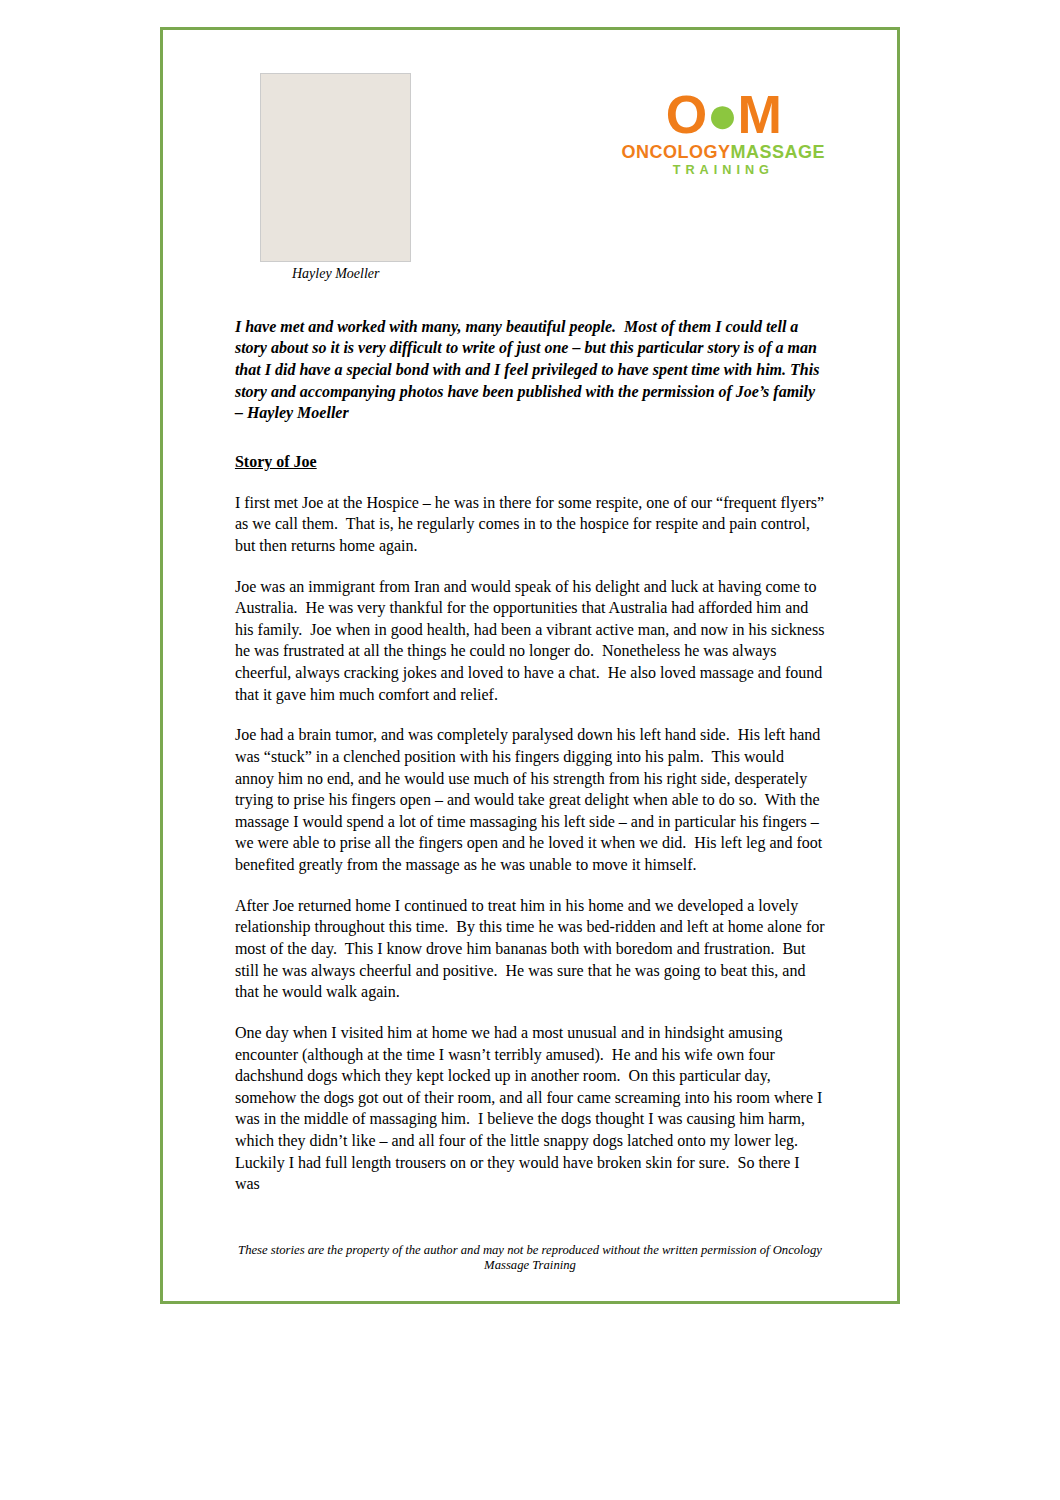Hayley Moeller
O●M
ONCOLOGY MASSAGE
TRAINING
I have met and worked with many, many beautiful people. Most of them I could tell a story about so it is very difficult to write of just one – but this particular story is of a man that I did have a special bond with and I feel privileged to have spent time with him. This story and accompanying photos have been published with the permission of Joe’s family – Hayley Moeller
Story of Joe
I first met Joe at the Hospice – he was in there for some respite, one of our “frequent flyers” as we call them. That is, he regularly comes in to the hospice for respite and pain control, but then returns home again.
Joe was an immigrant from Iran and would speak of his delight and luck at having come to Australia. He was very thankful for the opportunities that Australia had afforded him and his family. Joe when in good health, had been a vibrant active man, and now in his sickness he was frustrated at all the things he could no longer do. Nonetheless he was always cheerful, always cracking jokes and loved to have a chat. He also loved massage and found that it gave him much comfort and relief.
Joe had a brain tumor, and was completely paralysed down his left hand side. His left hand was “stuck” in a clenched position with his fingers digging into his palm. This would annoy him no end, and he would use much of his strength from his right side, desperately trying to prise his fingers open – and would take great delight when able to do so. With the massage I would spend a lot of time massaging his left side – and in particular his fingers – we were able to prise all the fingers open and he loved it when we did. His left leg and foot benefited greatly from the massage as he was unable to move it himself.
After Joe returned home I continued to treat him in his home and we developed a lovely relationship throughout this time. By this time he was bed-ridden and left at home alone for most of the day. This I know drove him bananas both with boredom and frustration. But still he was always cheerful and positive. He was sure that he was going to beat this, and that he would walk again.
One day when I visited him at home we had a most unusual and in hindsight amusing encounter (although at the time I wasn’t terribly amused). He and his wife own four dachshund dogs which they kept locked up in another room. On this particular day, somehow the dogs got out of their room, and all four came screaming into his room where I was in the middle of massaging him. I believe the dogs thought I was causing him harm, which they didn’t like – and all four of the little snappy dogs latched onto my lower leg. Luckily I had full length trousers on or they would have broken skin for sure. So there I was
These stories are the property of the author and may not be reproduced without the written permission of Oncology Massage Training